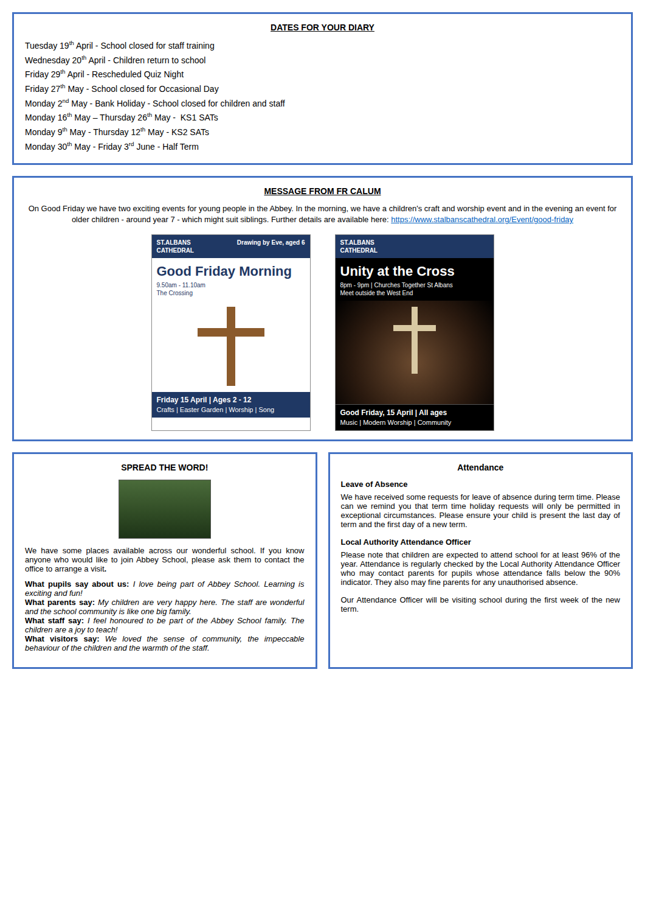DATES FOR YOUR DIARY
Tuesday 19th April - School closed for staff training
Wednesday 20th April - Children return to school
Friday 29th April - Rescheduled Quiz Night
Friday 27th May - School closed for Occasional Day
Monday 2nd May - Bank Holiday - School closed for children and staff
Monday 16th May – Thursday 26th May - KS1 SATs
Monday 9th May - Thursday 12th May - KS2 SATs
Monday 30th May - Friday 3rd June - Half Term
MESSAGE FROM FR CALUM
On Good Friday we have two exciting events for young people in the Abbey. In the morning, we have a children's craft and worship event and in the evening an event for older children - around year 7 - which might suit siblings. Further details are available here: https://www.stalbanscathedral.org/Event/good-friday
ST.ALBANS
CATHEDRAL Drawing by Eve, aged 6
Good Friday Morning
9.50am - 11.10am
The Crossing
Friday 15 April | Ages 2 - 12
Crafts | Easter Garden | Worship | Song
ST.ALBANS
CATHEDRAL
Unity at the Cross
8pm - 9pm | Churches Together St Albans
Meet outside the West End
Good Friday, 15 April | All ages
Music | Modern Worship | Community
SPREAD THE WORD!
We have some places available across our wonderful school. If you know anyone who would like to join Abbey School, please ask them to contact the office to arrange a visit.
What pupils say about us: I love being part of Abbey School. Learning is exciting and fun!
What parents say: My children are very happy here. The staff are wonderful and the school community is like one big family.
What staff say: I feel honoured to be part of the Abbey School family. The children are a joy to teach!
What visitors say: We loved the sense of community, the impeccable behaviour of the children and the warmth of the staff.
Attendance
Leave of Absence
We have received some requests for leave of absence during term time. Please can we remind you that term time holiday requests will only be permitted in exceptional circumstances. Please ensure your child is present the last day of term and the first day of a new term.
Local Authority Attendance Officer
Please note that children are expected to attend school for at least 96% of the year. Attendance is regularly checked by the Local Authority Attendance Officer who may contact parents for pupils whose attendance falls below the 90% indicator. They also may fine parents for any unauthorised absence.
Our Attendance Officer will be visiting school during the first week of the new term.